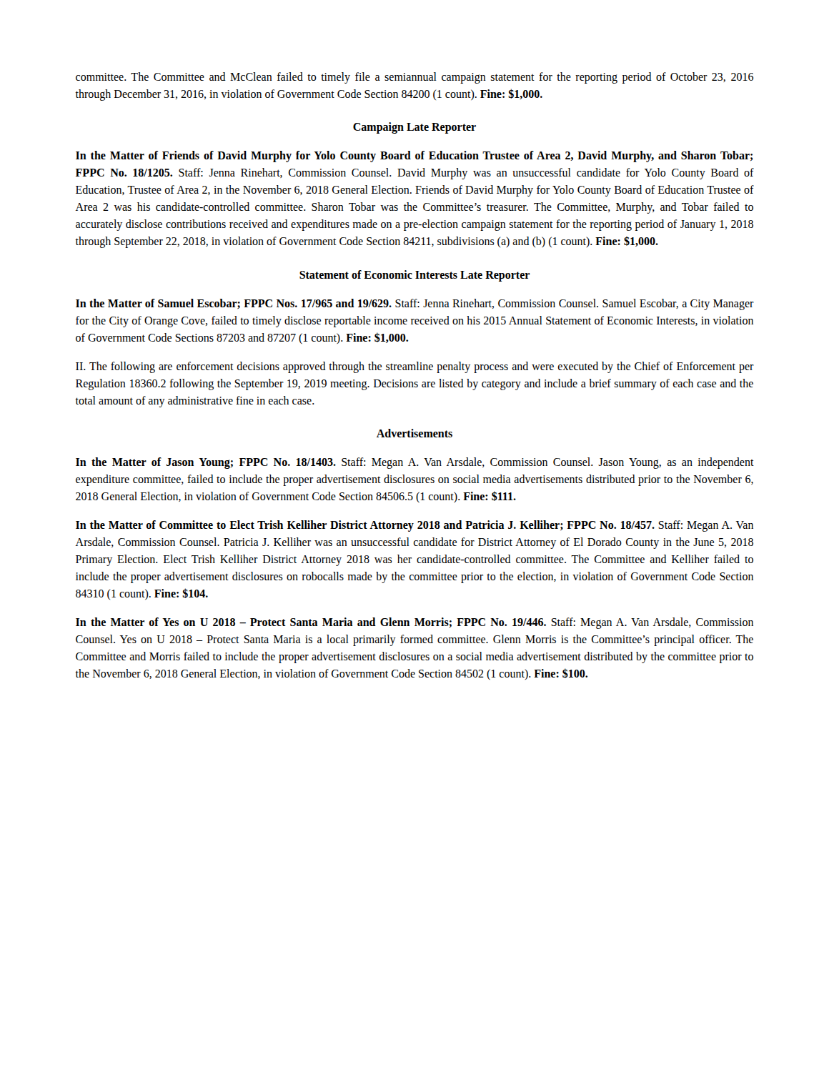committee. The Committee and McClean failed to timely file a semiannual campaign statement for the reporting period of October 23, 2016 through December 31, 2016, in violation of Government Code Section 84200 (1 count). Fine: $1,000.
Campaign Late Reporter
In the Matter of Friends of David Murphy for Yolo County Board of Education Trustee of Area 2, David Murphy, and Sharon Tobar; FPPC No. 18/1205. Staff: Jenna Rinehart, Commission Counsel. David Murphy was an unsuccessful candidate for Yolo County Board of Education, Trustee of Area 2, in the November 6, 2018 General Election. Friends of David Murphy for Yolo County Board of Education Trustee of Area 2 was his candidate-controlled committee. Sharon Tobar was the Committee’s treasurer. The Committee, Murphy, and Tobar failed to accurately disclose contributions received and expenditures made on a pre-election campaign statement for the reporting period of January 1, 2018 through September 22, 2018, in violation of Government Code Section 84211, subdivisions (a) and (b) (1 count). Fine: $1,000.
Statement of Economic Interests Late Reporter
In the Matter of Samuel Escobar; FPPC Nos. 17/965 and 19/629. Staff: Jenna Rinehart, Commission Counsel. Samuel Escobar, a City Manager for the City of Orange Cove, failed to timely disclose reportable income received on his 2015 Annual Statement of Economic Interests, in violation of Government Code Sections 87203 and 87207 (1 count). Fine: $1,000.
II. The following are enforcement decisions approved through the streamline penalty process and were executed by the Chief of Enforcement per Regulation 18360.2 following the September 19, 2019 meeting. Decisions are listed by category and include a brief summary of each case and the total amount of any administrative fine in each case.
Advertisements
In the Matter of Jason Young; FPPC No. 18/1403. Staff: Megan A. Van Arsdale, Commission Counsel. Jason Young, as an independent expenditure committee, failed to include the proper advertisement disclosures on social media advertisements distributed prior to the November 6, 2018 General Election, in violation of Government Code Section 84506.5 (1 count). Fine: $111.
In the Matter of Committee to Elect Trish Kelliher District Attorney 2018 and Patricia J. Kelliher; FPPC No. 18/457. Staff: Megan A. Van Arsdale, Commission Counsel. Patricia J. Kelliher was an unsuccessful candidate for District Attorney of El Dorado County in the June 5, 2018 Primary Election. Elect Trish Kelliher District Attorney 2018 was her candidate-controlled committee. The Committee and Kelliher failed to include the proper advertisement disclosures on robocalls made by the committee prior to the election, in violation of Government Code Section 84310 (1 count). Fine: $104.
In the Matter of Yes on U 2018 – Protect Santa Maria and Glenn Morris; FPPC No. 19/446. Staff: Megan A. Van Arsdale, Commission Counsel. Yes on U 2018 – Protect Santa Maria is a local primarily formed committee. Glenn Morris is the Committee’s principal officer. The Committee and Morris failed to include the proper advertisement disclosures on a social media advertisement distributed by the committee prior to the November 6, 2018 General Election, in violation of Government Code Section 84502 (1 count). Fine: $100.